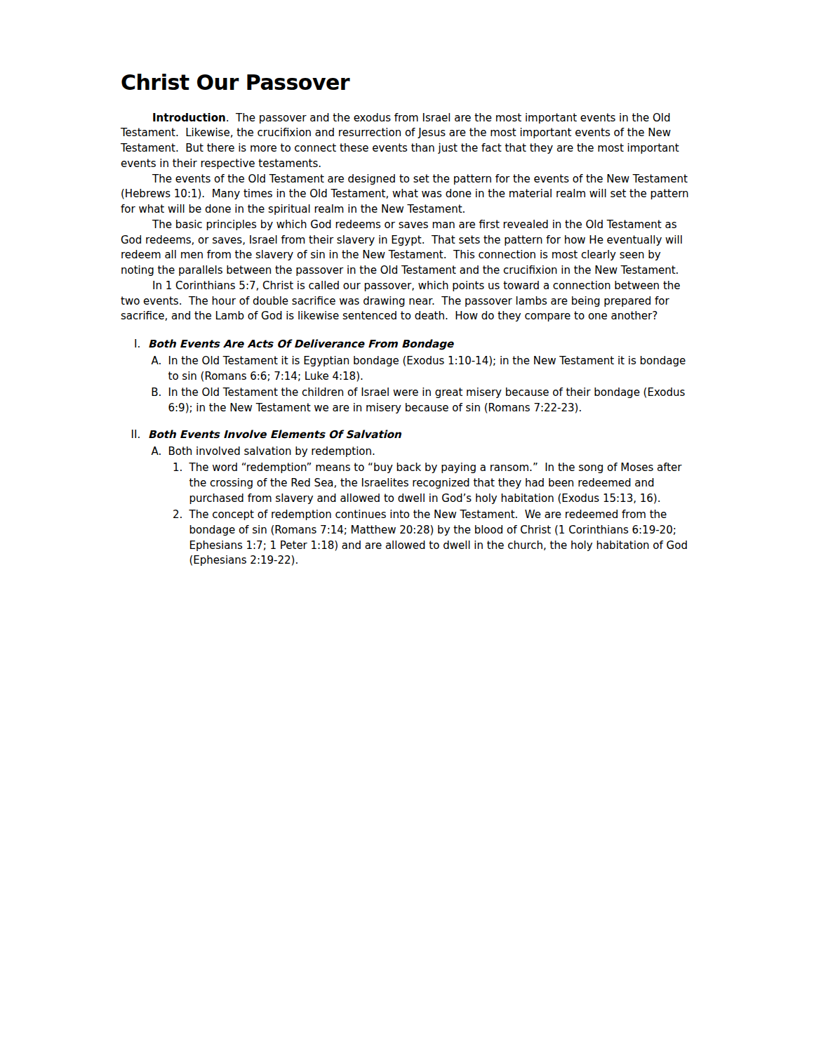Christ Our Passover
Introduction. The passover and the exodus from Israel are the most important events in the Old Testament. Likewise, the crucifixion and resurrection of Jesus are the most important events of the New Testament. But there is more to connect these events than just the fact that they are the most important events in their respective testaments.
The events of the Old Testament are designed to set the pattern for the events of the New Testament (Hebrews 10:1). Many times in the Old Testament, what was done in the material realm will set the pattern for what will be done in the spiritual realm in the New Testament.
The basic principles by which God redeems or saves man are first revealed in the Old Testament as God redeems, or saves, Israel from their slavery in Egypt. That sets the pattern for how He eventually will redeem all men from the slavery of sin in the New Testament. This connection is most clearly seen by noting the parallels between the passover in the Old Testament and the crucifixion in the New Testament.
In 1 Corinthians 5:7, Christ is called our passover, which points us toward a connection between the two events. The hour of double sacrifice was drawing near. The passover lambs are being prepared for sacrifice, and the Lamb of God is likewise sentenced to death. How do they compare to one another?
Both Events Are Acts Of Deliverance From Bondage
In the Old Testament it is Egyptian bondage (Exodus 1:10-14); in the New Testament it is bondage to sin (Romans 6:6; 7:14; Luke 4:18).
In the Old Testament the children of Israel were in great misery because of their bondage (Exodus 6:9); in the New Testament we are in misery because of sin (Romans 7:22-23).
Both Events Involve Elements Of Salvation
Both involved salvation by redemption.
The word “redemption” means to “buy back by paying a ransom.” In the song of Moses after the crossing of the Red Sea, the Israelites recognized that they had been redeemed and purchased from slavery and allowed to dwell in God’s holy habitation (Exodus 15:13, 16).
The concept of redemption continues into the New Testament. We are redeemed from the bondage of sin (Romans 7:14; Matthew 20:28) by the blood of Christ (1 Corinthians 6:19-20; Ephesians 1:7; 1 Peter 1:18) and are allowed to dwell in the church, the holy habitation of God (Ephesians 2:19-22).